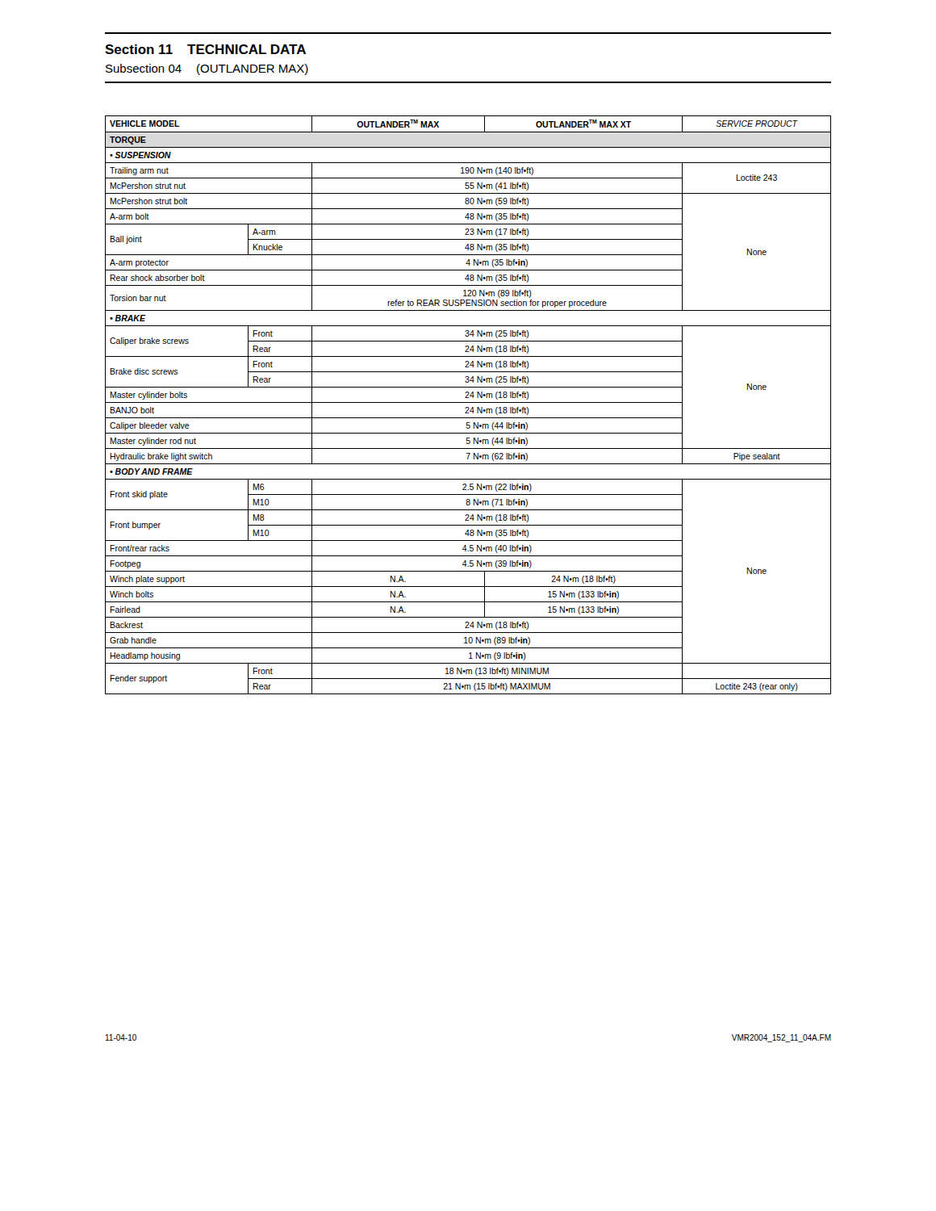Section 11 TECHNICAL DATA
Subsection 04(OUTLANDER MAX)
| VEHICLE MODEL | OUTLANDER TM MAX | OUTLANDER TM MAX XT | SERVICE PRODUCT |
| --- | --- | --- | --- |
| TORQUE |
| • SUSPENSION |
| Trailing arm nut | 190 N•m (140 lbf•ft) | Loctite 243 |
| McPershon strut nut | 55 N•m (41 lbf•ft) |
| McPershon strut bolt | 80 N•m (59 lbf•ft) | None |
| A-arm bolt | 48 N•m (35 lbf•ft) |
| Ball joint | A-arm | 23 N•m (17 lbf•ft) |
| Knuckle | 48 N•m (35 lbf•ft) |
| A-arm protector | 4 N•m (35 lbf• in ) |
| Rear shock absorber bolt | 48 N•m (35 lbf•ft) |
| Torsion bar nut | 120 N•m (89 lbf•ft) refer to REAR SUSPENSION section for proper procedure |
| • BRAKE |
| Caliper brake screws | Front | 34 N•m (25 lbf•ft) | None |
| Rear | 24 N•m (18 lbf•ft) |
| Brake disc screws | Front | 24 N•m (18 lbf•ft) |
| Rear | 34 N•m (25 lbf•ft) |
| Master cylinder bolts | 24 N•m (18 lbf•ft) |
| BANJO bolt | 24 N•m (18 lbf•ft) |
| Caliper bleeder valve | 5 N•m (44 lbf• in ) |
| Master cylinder rod nut | 5 N•m (44 lbf• in ) |
| Hydraulic brake light switch | 7 N•m (62 lbf• in ) | Pipe sealant |
| • BODY AND FRAME |
| Front skid plate | M6 | 2.5 N•m (22 lbf• in ) | None |
| M10 | 8 N•m (71 lbf• in ) |
| Front bumper | M8 | 24 N•m (18 lbf•ft) |
| M10 | 48 N•m (35 lbf•ft) |
| Front/rear racks | 4.5 N•m (40 lbf• in ) |
| Footpeg | 4.5 N•m (39 lbf• in ) |
| Winch plate support | N.A. | 24 N•m (18 lbf•ft) |
| Winch bolts | N.A. | 15 N•m (133 lbf• in ) |
| Fairlead | N.A. | 15 N•m (133 lbf• in ) |
| Backrest | 24 N•m (18 lbf•ft) |
| Grab handle | 10 N•m (89 lbf• in ) |
| Headlamp housing | 1 N•m (9 lbf• in ) |
| Fender support | Front | 18 N•m (13 lbf•ft) MINIMUM | |
| Rear | 21 N•m (15 lbf•ft) MAXIMUM | Loctite 243 (rear only) |
11-04-10
VMR2004_152_11_04A.FM